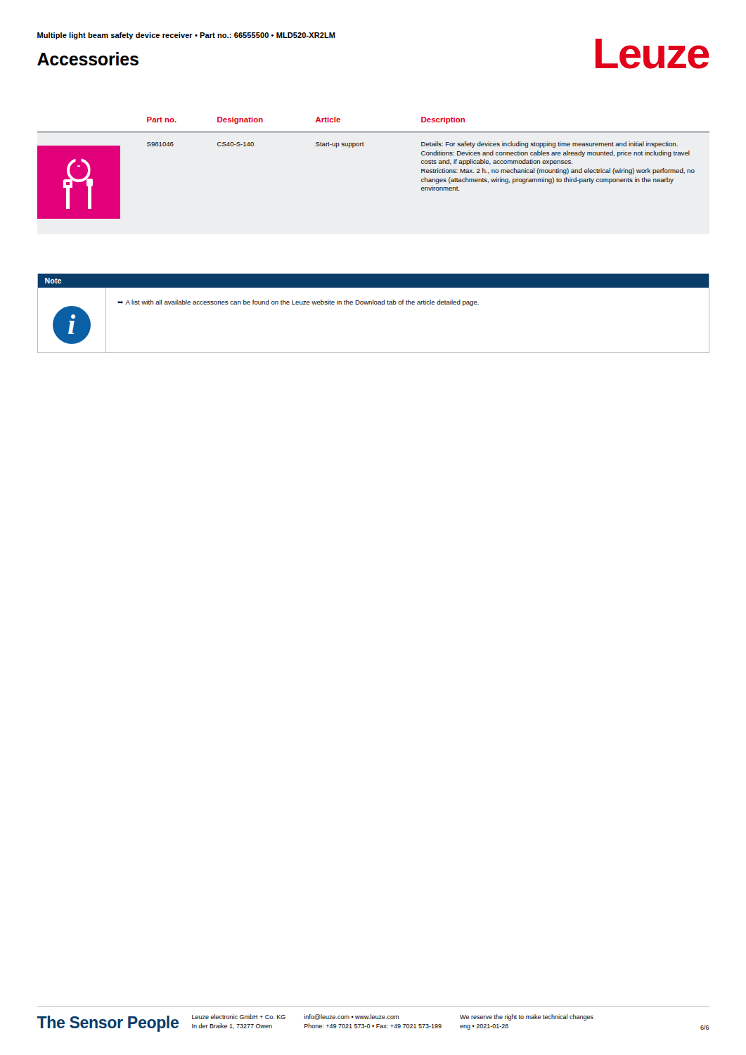Multiple light beam safety device receiver • Part no.: 66555500 • MLD520-XR2LM
Accessories
Leuze
| | Part no. | Designation | Article | Description |
| --- | --- | --- | --- | --- |
| | S981046 | CS40-S-140 | Start-up support | Details: For safety devices including stopping time measurement and initial inspection. Conditions: Devices and connection cables are already mounted, price not including travel costs and, if applicable, accommodation expenses. Restrictions: Max. 2 h., no mechanical (mounting) and electrical (wiring) work performed, no changes (attachments, wiring, programming) to third-party components in the nearby environment. |
Note
i
➥A list with all available accessories can be found on the Leuze website in the Download tab of the article detailed page.
The Sensor People
Leuze electronic GmbH + Co. KG
In der Braike 1, 73277 Owen
info@leuze.com • www.leuze.com
Phone: +49 7021 573-0 • Fax: +49 7021 573-199
We reserve the right to make technical changes
eng • 2021-01-28
6/6